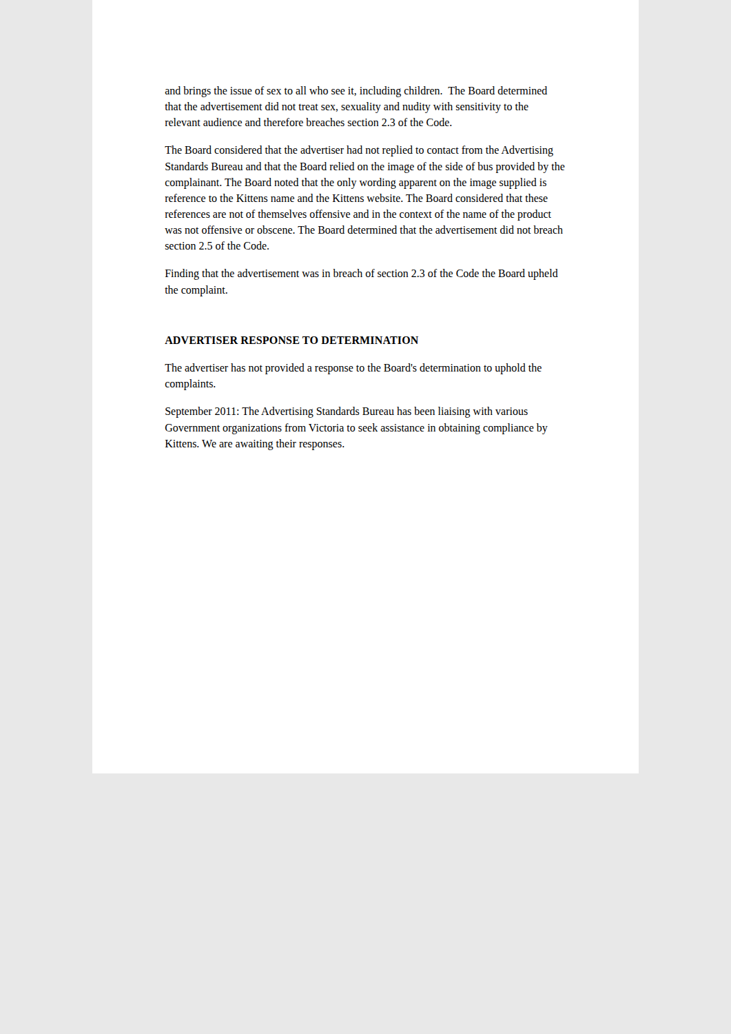and brings the issue of sex to all who see it, including children. The Board determined that the advertisement did not treat sex, sexuality and nudity with sensitivity to the relevant audience and therefore breaches section 2.3 of the Code.
The Board considered that the advertiser had not replied to contact from the Advertising Standards Bureau and that the Board relied on the image of the side of bus provided by the complainant. The Board noted that the only wording apparent on the image supplied is reference to the Kittens name and the Kittens website. The Board considered that these references are not of themselves offensive and in the context of the name of the product was not offensive or obscene. The Board determined that the advertisement did not breach section 2.5 of the Code.
Finding that the advertisement was in breach of section 2.3 of the Code the Board upheld the complaint.
ADVERTISER RESPONSE TO DETERMINATION
The advertiser has not provided a response to the Board's determination to uphold the complaints.
September 2011: The Advertising Standards Bureau has been liaising with various Government organizations from Victoria to seek assistance in obtaining compliance by Kittens. We are awaiting their responses.